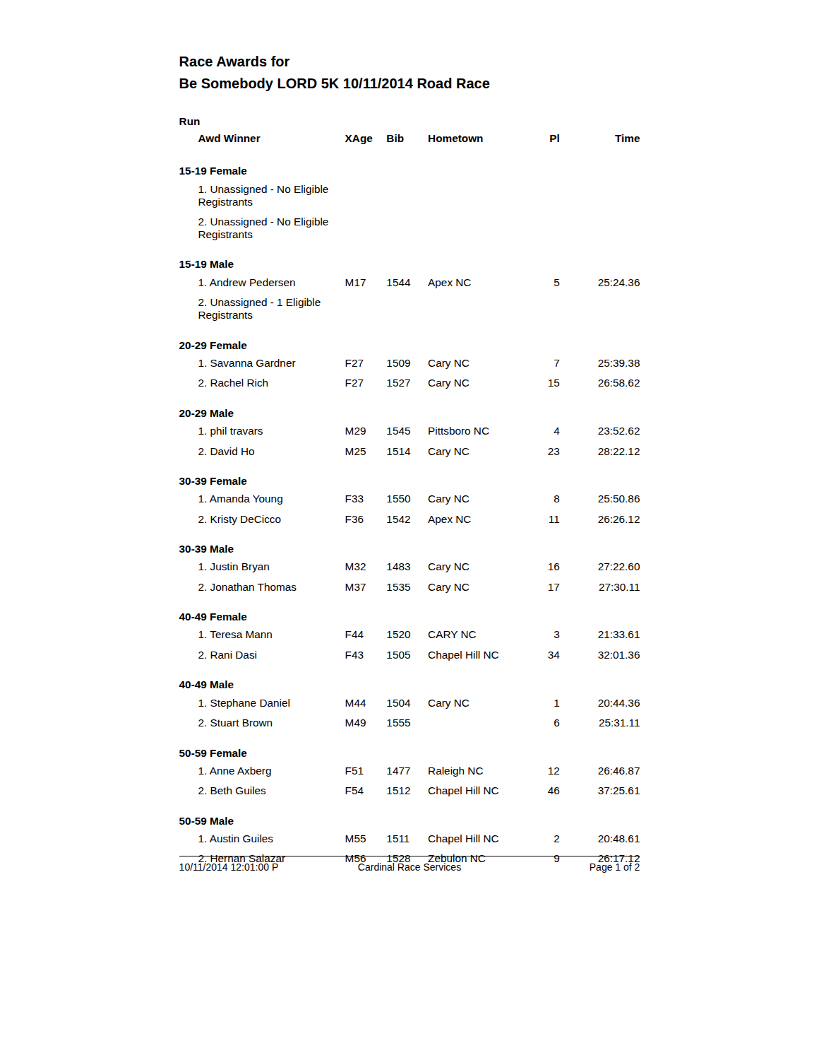Race Awards for
Be Somebody LORD 5K 10/11/2014 Road Race
Run
| Awd Winner | XAge | Bib | Hometown | Pl | Time |
| --- | --- | --- | --- | --- | --- |
| 15-19 Female |
| 1. Unassigned - No Eligible Registrants | | | | | |
| 2. Unassigned - No Eligible Registrants | | | | | |
| 15-19 Male |
| 1. Andrew Pedersen | M17 | 1544 | Apex NC | 5 | 25:24.36 |
| 2. Unassigned - 1 Eligible Registrants | | | | | |
| 20-29 Female |
| 1. Savanna Gardner | F27 | 1509 | Cary NC | 7 | 25:39.38 |
| 2. Rachel Rich | F27 | 1527 | Cary NC | 15 | 26:58.62 |
| 20-29 Male |
| 1. phil travars | M29 | 1545 | Pittsboro NC | 4 | 23:52.62 |
| 2. David Ho | M25 | 1514 | Cary NC | 23 | 28:22.12 |
| 30-39 Female |
| 1. Amanda Young | F33 | 1550 | Cary NC | 8 | 25:50.86 |
| 2. Kristy DeCicco | F36 | 1542 | Apex NC | 11 | 26:26.12 |
| 30-39 Male |
| 1. Justin Bryan | M32 | 1483 | Cary NC | 16 | 27:22.60 |
| 2. Jonathan Thomas | M37 | 1535 | Cary NC | 17 | 27:30.11 |
| 40-49 Female |
| 1. Teresa Mann | F44 | 1520 | CARY NC | 3 | 21:33.61 |
| 2. Rani Dasi | F43 | 1505 | Chapel Hill NC | 34 | 32:01.36 |
| 40-49 Male |
| 1. Stephane Daniel | M44 | 1504 | Cary NC | 1 | 20:44.36 |
| 2. Stuart Brown | M49 | 1555 | | 6 | 25:31.11 |
| 50-59 Female |
| 1. Anne Axberg | F51 | 1477 | Raleigh NC | 12 | 26:46.87 |
| 2. Beth Guiles | F54 | 1512 | Chapel Hill NC | 46 | 37:25.61 |
| 50-59 Male |
| 1. Austin Guiles | M55 | 1511 | Chapel Hill NC | 2 | 20:48.61 |
| 2. Hernan Salazar | M56 | 1528 | Zebulon NC | 9 | 26:17.12 |
10/11/2014 12:01:00 P
Cardinal Race Services
Page 1 of 2